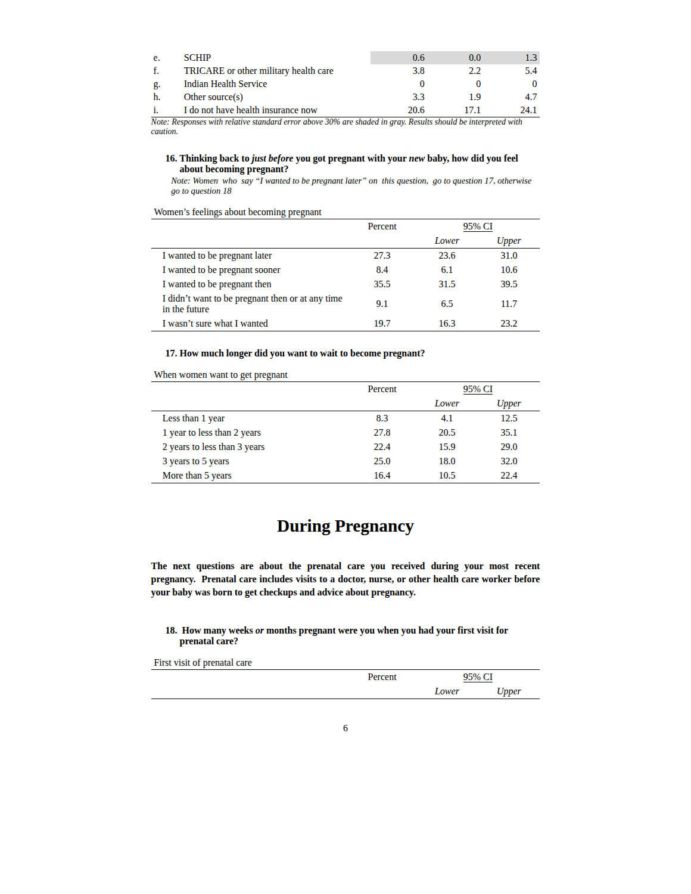| e. | SCHIP | 0.6 | 0.0 | 1.3 |
| f. | TRICARE or other military health care | 3.8 | 2.2 | 5.4 |
| g. | Indian Health Service | 0 | 0 | 0 |
| h. | Other source(s) | 3.3 | 1.9 | 4.7 |
| i. | I do not have health insurance now | 20.6 | 17.1 | 24.1 |
Note: Responses with relative standard error above 30% are shaded in gray. Results should be interpreted with caution.
16. Thinking back to just before you got pregnant with your new baby, how did you feel about becoming pregnant?
Note: Women who say “I wanted to be pregnant later” on this question, go to question 17, otherwise go to question 18
Women’s feelings about becoming pregnant
| | Percent | 95% CI |
| | | Lower | Upper |
| I wanted to be pregnant later | 27.3 | 23.6 | 31.0 |
| I wanted to be pregnant sooner | 8.4 | 6.1 | 10.6 |
| I wanted to be pregnant then | 35.5 | 31.5 | 39.5 |
| I didn’t want to be pregnant then or at any time in the future | 9.1 | 6.5 | 11.7 |
| I wasn’t sure what I wanted | 19.7 | 16.3 | 23.2 |
17. How much longer did you want to wait to become pregnant?
When women want to get pregnant
| | Percent | 95% CI |
| | | Lower | Upper |
| Less than 1 year | 8.3 | 4.1 | 12.5 |
| 1 year to less than 2 years | 27.8 | 20.5 | 35.1 |
| 2 years to less than 3 years | 22.4 | 15.9 | 29.0 |
| 3 years to 5 years | 25.0 | 18.0 | 32.0 |
| More than 5 years | 16.4 | 10.5 | 22.4 |
During Pregnancy
The next questions are about the prenatal care you received during your most recent pregnancy. Prenatal care includes visits to a doctor, nurse, or other health care worker before your baby was born to get checkups and advice about pregnancy.
18. How many weeks or months pregnant were you when you had your first visit for prenatal care?
First visit of prenatal care
| | Percent | 95% CI |
| | | Lower | Upper |
6